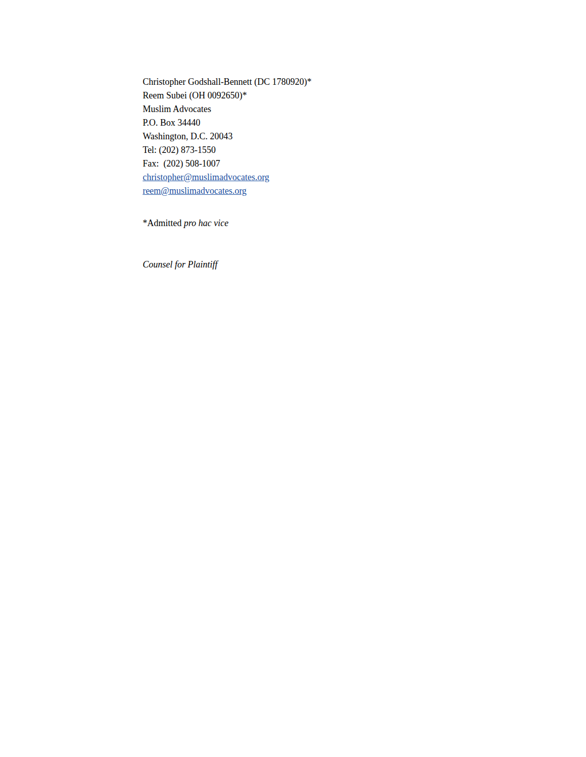Christopher Godshall-Bennett (DC 1780920)*
Reem Subei (OH 0092650)*
Muslim Advocates
P.O. Box 34440
Washington, D.C. 20043
Tel: (202) 873-1550
Fax: (202) 508-1007
christopher@muslimadvocates.org
reem@muslimadvocates.org
*Admitted pro hac vice
Counsel for Plaintiff